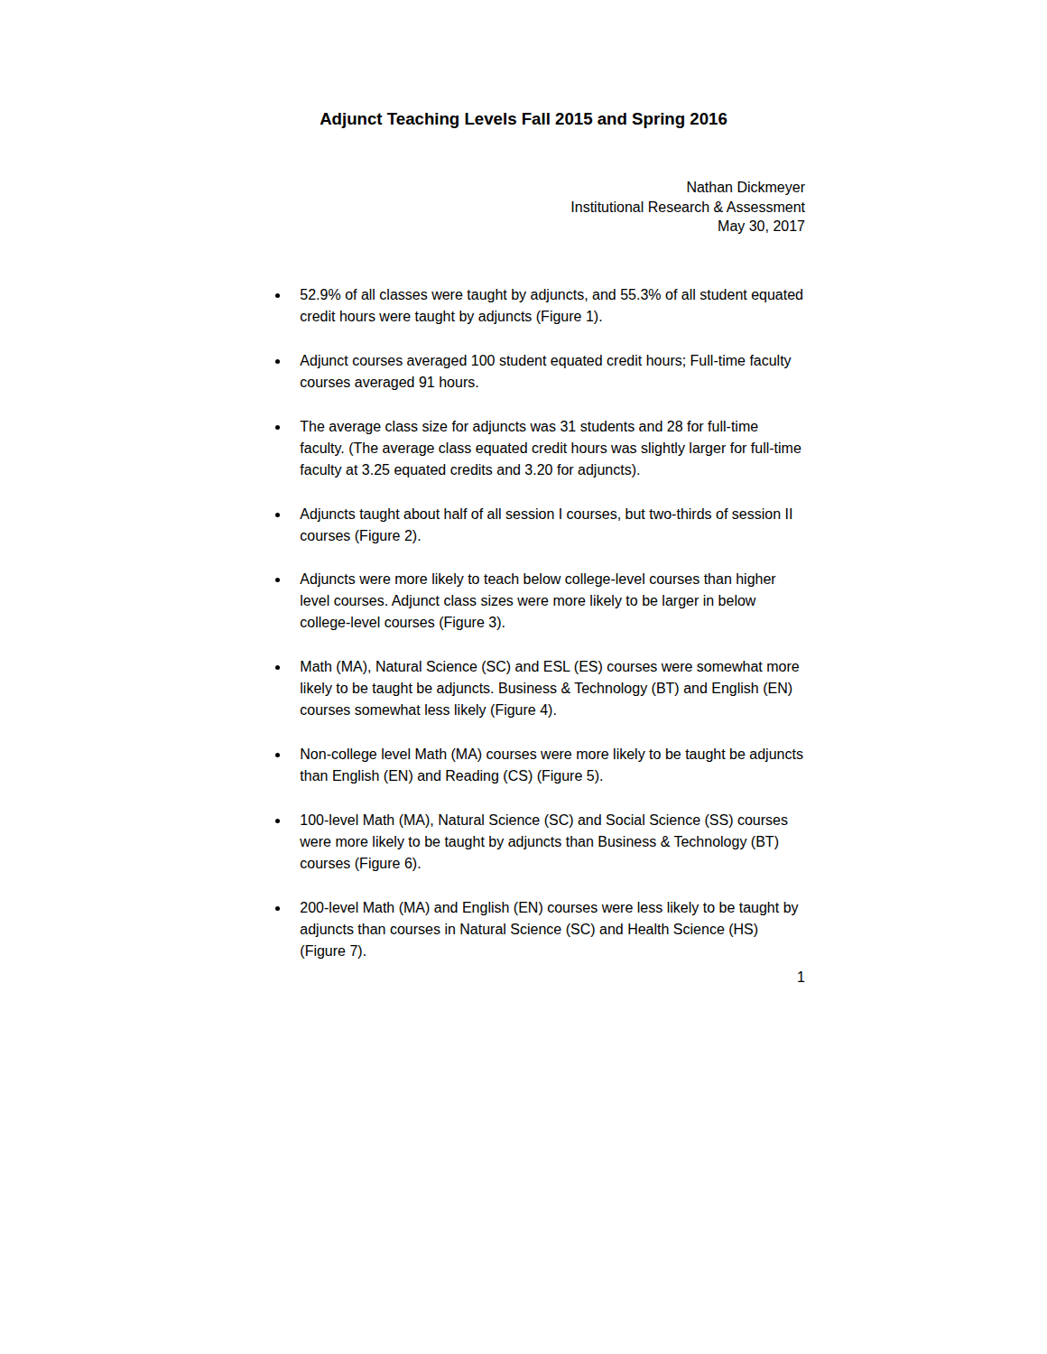Adjunct Teaching Levels Fall 2015 and Spring 2016
Nathan Dickmeyer
Institutional Research & Assessment
May 30, 2017
52.9% of all classes were taught by adjuncts, and 55.3% of all student equated credit hours were taught by adjuncts (Figure 1).
Adjunct courses averaged 100 student equated credit hours; Full-time faculty courses averaged 91 hours.
The average class size for adjuncts was 31 students and 28 for full-time faculty. (The average class equated credit hours was slightly larger for full-time faculty at 3.25 equated credits and 3.20 for adjuncts).
Adjuncts taught about half of all session I courses, but two-thirds of session II courses (Figure 2).
Adjuncts were more likely to teach below college-level courses than higher level courses. Adjunct class sizes were more likely to be larger in below college-level courses (Figure 3).
Math (MA), Natural Science (SC) and ESL (ES) courses were somewhat more likely to be taught be adjuncts. Business & Technology (BT) and English (EN) courses somewhat less likely (Figure 4).
Non-college level Math (MA) courses were more likely to be taught be adjuncts than English (EN) and Reading (CS) (Figure 5).
100-level Math (MA), Natural Science (SC) and Social Science (SS) courses were more likely to be taught by adjuncts than Business & Technology (BT) courses (Figure 6).
200-level Math (MA) and English (EN) courses were less likely to be taught by adjuncts than courses in Natural Science (SC) and Health Science (HS) (Figure 7).
1